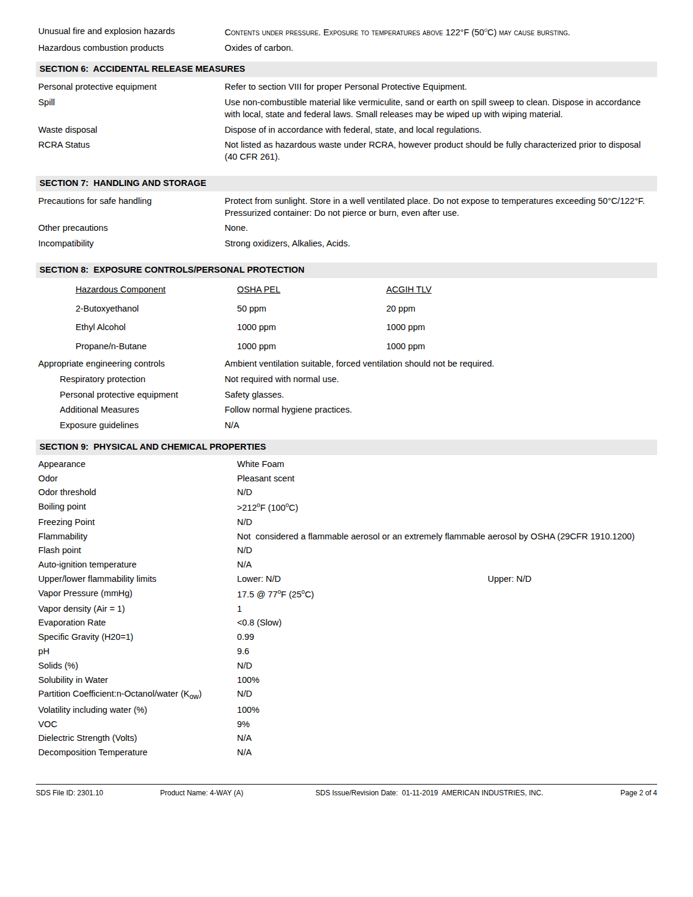| Unusual fire and explosion hazards | Contents under pressure. Exposure to temperatures above 122°F (50 o C) may cause bursting. |
| Hazardous combustion products | Oxides of carbon. |
SECTION 6: ACCIDENTAL RELEASE MEASURES
| Personal protective equipment | Refer to section VIII for proper Personal Protective Equipment. |
| Spill | Use non-combustible material like vermiculite, sand or earth on spill sweep to clean. Dispose in accordance with local, state and federal laws. Small releases may be wiped up with wiping material. |
| Waste disposal | Dispose of in accordance with federal, state, and local regulations. |
| RCRA Status | Not listed as hazardous waste under RCRA, however product should be fully characterized prior to disposal (40 CFR 261). |
SECTION 7: HANDLING AND STORAGE
| Precautions for safe handling | Protect from sunlight. Store in a well ventilated place. Do not expose to temperatures exceeding 50°C/122°F. Pressurized container: Do not pierce or burn, even after use. |
| Other precautions | None. |
| Incompatibility | Strong oxidizers, Alkalies, Acids. |
SECTION 8: EXPOSURE CONTROLS/PERSONAL PROTECTION
| | Hazardous Component | OSHA PEL | ACGIH TLV | |
| | 2-Butoxyethanol | 50 ppm | 20 ppm | |
| | Ethyl Alcohol | 1000 ppm | 1000 ppm | |
| | Propane/n-Butane | 1000 ppm | 1000 ppm | |
| Appropriate engineering controls | Ambient ventilation suitable, forced ventilation should not be required. |
| Respiratory protection | Not required with normal use. |
| Personal protective equipment | Safety glasses. |
| Additional Measures | Follow normal hygiene practices. |
| Exposure guidelines | N/A |
SECTION 9: PHYSICAL AND CHEMICAL PROPERTIES
| Appearance | White Foam |
| Odor | Pleasant scent |
| Odor threshold | N/D |
| Boiling point | >212 o F (100 o C) |
| Freezing Point | N/D |
| Flammability | Not considered a flammable aerosol or an extremely flammable aerosol by OSHA (29CFR 1910.1200) |
| Flash point | N/D |
| Auto-ignition temperature | N/A |
| Upper/lower flammability limits | / Lower: N/D / Upper: N/D / |
| Vapor Pressure (mmHg) | 17.5 @ 77 o F (25 o C) |
| Vapor density (Air = 1) | 1 |
| Evaporation Rate | <0.8 (Slow) |
| Specific Gravity (H20=1) | 0.99 |
| pH | 9.6 |
| Solids (%) | N/D |
| Solubility in Water | 100% |
| Partition Coefficient:n-Octanol/water (K ow ) | N/D |
| Volatility including water (%) | 100% |
| VOC | 9% |
| Dielectric Strength (Volts) | N/A |
| Decomposition Temperature | N/A |
| SDS File ID: 2301.10 | Product Name: 4-WAY (A) | SDS Issue/Revision Date: 01-11-2019 AMERICAN INDUSTRIES, INC. | Page 2 of 4 |